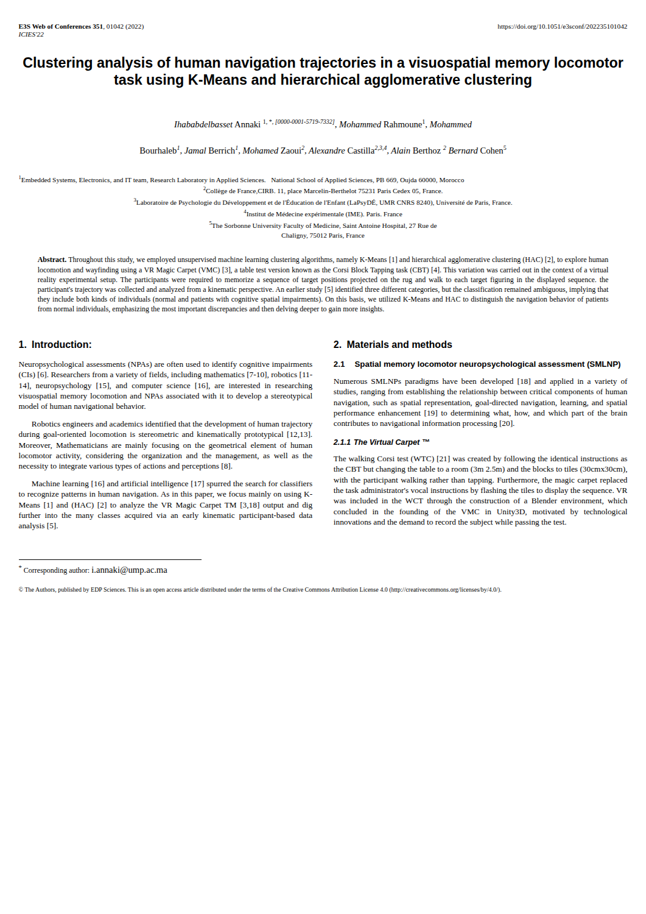E3S Web of Conferences 351, 01042 (2022)
ICIES'22
https://doi.org/10.1051/e3sconf/202235101042
Clustering analysis of human navigation trajectories in a visuospatial memory locomotor task using K-Means and hierarchical agglomerative clustering
Ihababdelbasset Annaki 1, *, [0000-0001-5719-7332], Mohammed Rahmoune1, Mohammed
Bourhaleb1, Jamal Berrich1, Mohamed Zaoui2, Alexandre Castilla2,3,4, Alain Berthoz 2 Bernard Cohen5
1Embedded Systems, Electronics, and IT team, Research Laboratory in Applied Sciences. National School of Applied Sciences, PB 669, Oujda 60000, Morocco
2Collège de France,CIRB. 11, place Marcelin-Berthelot 75231 Paris Cedex 05, France.
3Laboratoire de Psychologie du Développement et de l'Éducation de l'Enfant (LaPsyDÉ, UMR CNRS 8240), Université de Paris, France.
4Institut de Médecine expérimentale (IME). Paris. France
5The Sorbonne University Faculty of Medicine, Saint Antoine Hospital, 27 Rue de
Chaligny, 75012 Paris, France
Abstract. Throughout this study, we employed unsupervised machine learning clustering algorithms, namely K-Means [1] and hierarchical agglomerative clustering (HAC) [2], to explore human locomotion and wayfinding using a VR Magic Carpet (VMC) [3], a table test version known as the Corsi Block Tapping task (CBT) [4]. This variation was carried out in the context of a virtual reality experimental setup. The participants were required to memorize a sequence of target positions projected on the rug and walk to each target figuring in the displayed sequence. the participant's trajectory was collected and analyzed from a kinematic perspective. An earlier study [5] identified three different categories, but the classification remained ambiguous, implying that they include both kinds of individuals (normal and patients with cognitive spatial impairments). On this basis, we utilized K-Means and HAC to distinguish the navigation behavior of patients from normal individuals, emphasizing the most important discrepancies and then delving deeper to gain more insights.
1. Introduction:
Neuropsychological assessments (NPAs) are often used to identify cognitive impairments (CIs) [6]. Researchers from a variety of fields, including mathematics [7-10], robotics [11-14], neuropsychology [15], and computer science [16], are interested in researching visuospatial memory locomotion and NPAs associated with it to develop a stereotypical model of human navigational behavior.
Robotics engineers and academics identified that the development of human trajectory during goal-oriented locomotion is stereometric and kinematically prototypical [12,13]. Moreover, Mathematicians are mainly focusing on the geometrical element of human locomotor activity, considering the organization and the management, as well as the necessity to integrate various types of actions and perceptions [8].
Machine learning [16] and artificial intelligence [17] spurred the search for classifiers to recognize patterns in human navigation. As in this paper, we focus mainly on using K-Means [1] and (HAC) [2] to analyze the VR Magic Carpet TM [3,18] output and dig further into the many classes acquired via an early kinematic participant-based data analysis [5].
2. Materials and methods
2.1 Spatial memory locomotor neuropsychological assessment (SMLNP)
Numerous SMLNPs paradigms have been developed [18] and applied in a variety of studies, ranging from establishing the relationship between critical components of human navigation, such as spatial representation, goal-directed navigation, learning, and spatial performance enhancement [19] to determining what, how, and which part of the brain contributes to navigational information processing [20].
2.1.1 The Virtual Carpet ™
The walking Corsi test (WTC) [21] was created by following the identical instructions as the CBT but changing the table to a room (3m 2.5m) and the blocks to tiles (30cmx30cm), with the participant walking rather than tapping. Furthermore, the magic carpet replaced the task administrator's vocal instructions by flashing the tiles to display the sequence. VR was included in the WCT through the construction of a Blender environment, which concluded in the founding of the VMC in Unity3D, motivated by technological innovations and the demand to record the subject while passing the test.
* Corresponding author: i.annaki@ump.ac.ma
© The Authors, published by EDP Sciences. This is an open access article distributed under the terms of the Creative Commons Attribution License 4.0 (http://creativecommons.org/licenses/by/4.0/).